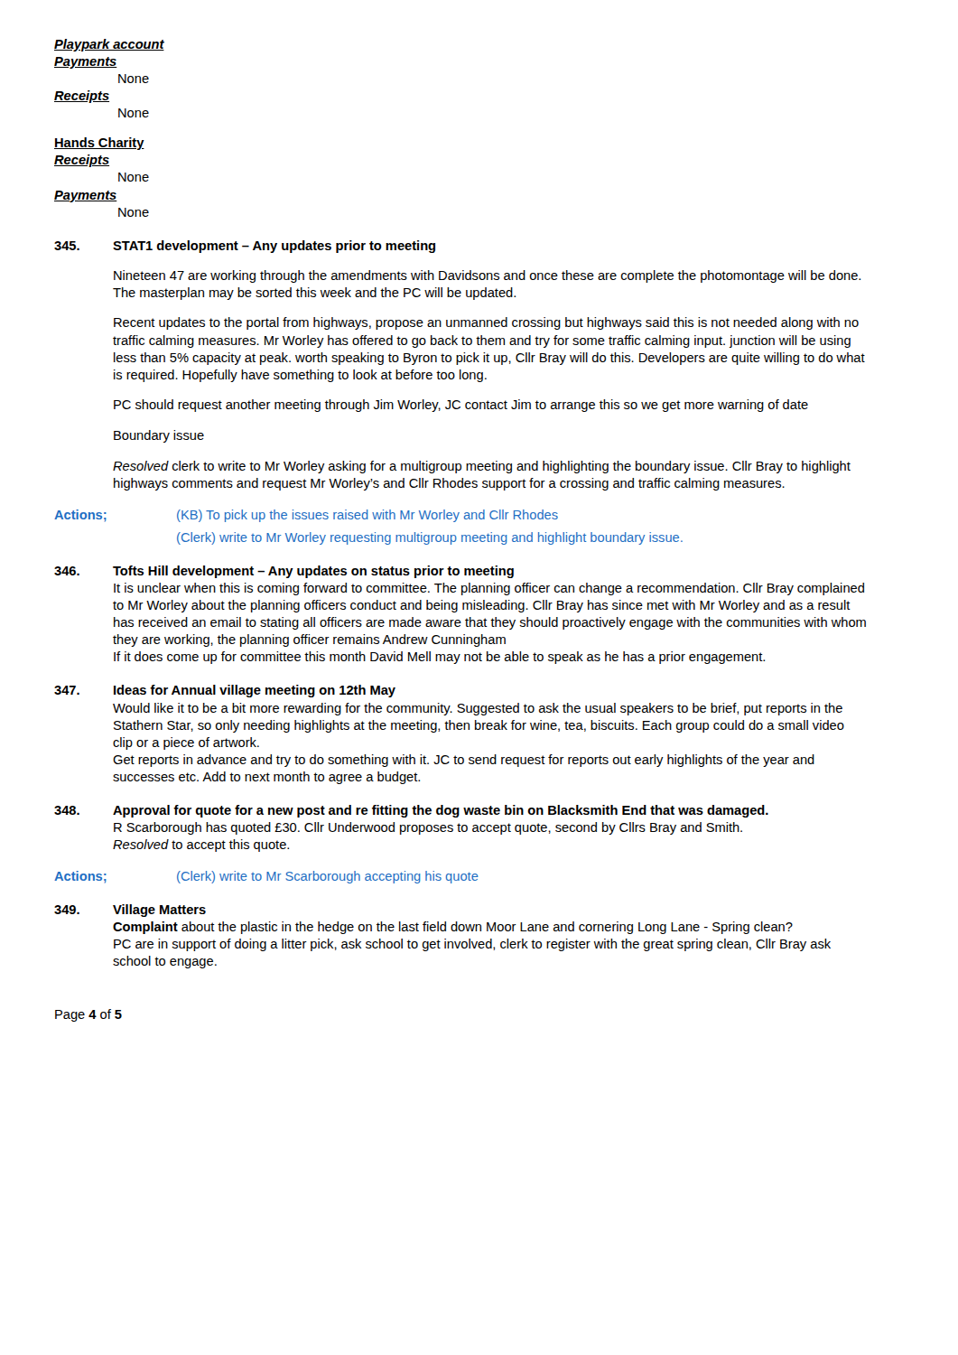Playpark account
Payments
None
Receipts
None
Hands Charity
Receipts
None
Payments
None
345.
STAT1 development – Any updates prior to meeting
Nineteen 47 are working through the amendments with Davidsons and once these are complete the photomontage will be done. The masterplan may be sorted this week and the PC will be updated.
Recent updates to the portal from highways, propose an unmanned crossing but highways said this is not needed along with no traffic calming measures. Mr Worley has offered to go back to them and try for some traffic calming input. junction will be using less than 5% capacity at peak. worth speaking to Byron to pick it up, Cllr Bray will do this. Developers are quite willing to do what is required. Hopefully have something to look at before too long.
PC should request another meeting through Jim Worley, JC contact Jim to arrange this so we get more warning of date
Boundary issue
Resolved clerk to write to Mr Worley asking for a multigroup meeting and highlighting the boundary issue. Cllr Bray to highlight highways comments and request Mr Worley’s and Cllr Rhodes support for a crossing and traffic calming measures.
Actions;
(KB) To pick up the issues raised with Mr Worley and Cllr Rhodes
(Clerk) write to Mr Worley requesting multigroup meeting and highlight boundary issue.
346.
Tofts Hill development – Any updates on status prior to meeting
It is unclear when this is coming forward to committee. The planning officer can change a recommendation. Cllr Bray complained to Mr Worley about the planning officers conduct and being misleading. Cllr Bray has since met with Mr Worley and as a result has received an email to stating all officers are made aware that they should proactively engage with the communities with whom they are working, the planning officer remains Andrew Cunningham
If it does come up for committee this month David Mell may not be able to speak as he has a prior engagement.
347.
Ideas for Annual village meeting on 12th May
Would like it to be a bit more rewarding for the community. Suggested to ask the usual speakers to be brief, put reports in the Stathern Star, so only needing highlights at the meeting, then break for wine, tea, biscuits. Each group could do a small video clip or a piece of artwork.
Get reports in advance and try to do something with it. JC to send request for reports out early highlights of the year and successes etc. Add to next month to agree a budget.
348.
Approval for quote for a new post and re fitting the dog waste bin on Blacksmith End that was damaged.
R Scarborough has quoted £30. Cllr Underwood proposes to accept quote, second by Cllrs Bray and Smith.
Resolved to accept this quote.
Actions;
(Clerk) write to Mr Scarborough accepting his quote
349.
Village Matters
Complaint about the plastic in the hedge on the last field down Moor Lane and cornering Long Lane - Spring clean?
PC are in support of doing a litter pick, ask school to get involved, clerk to register with the great spring clean, Cllr Bray ask school to engage.
Page 4 of 5